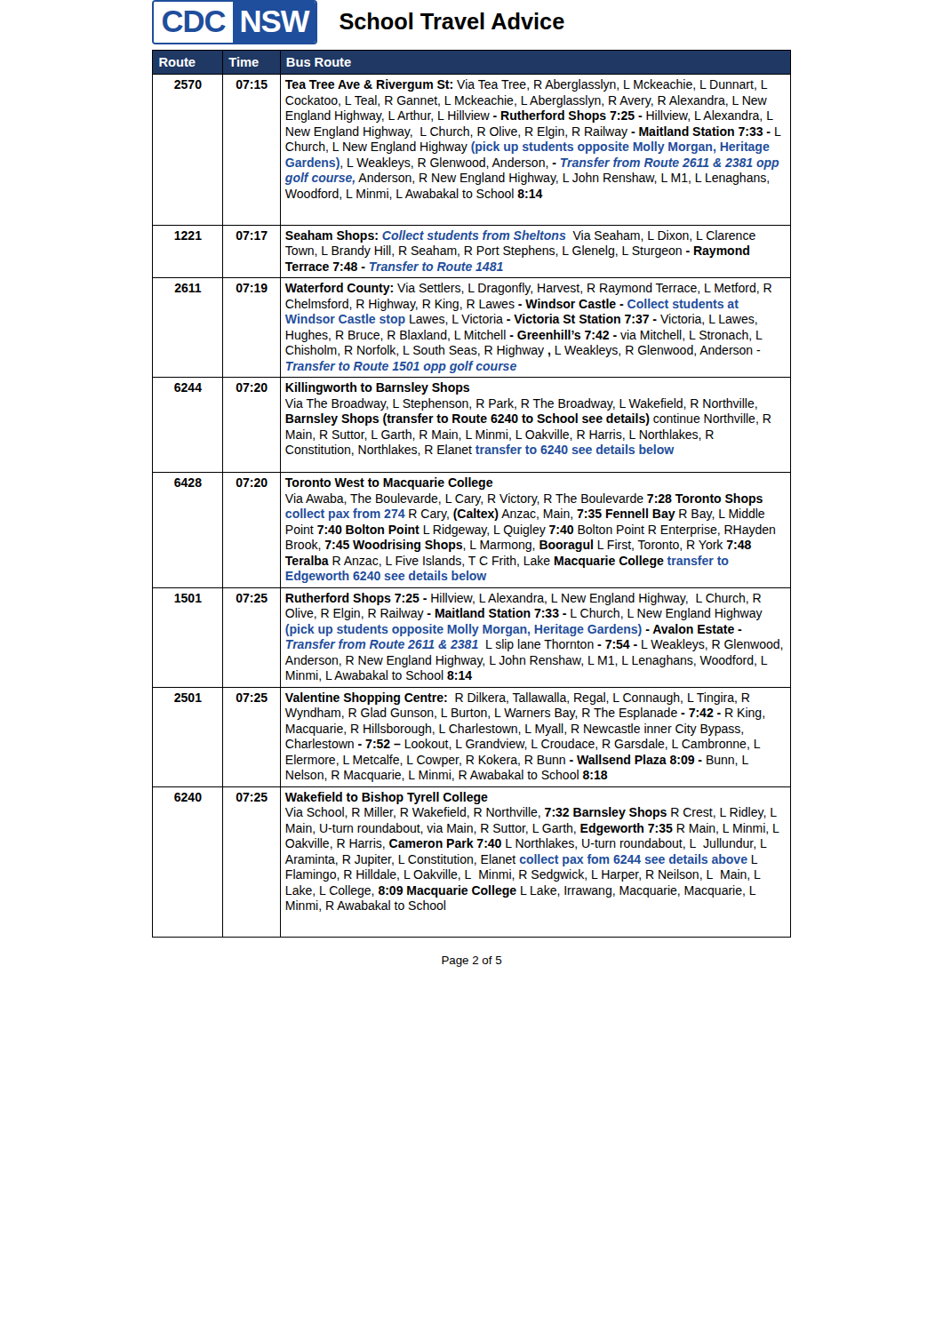CDC NSW
School Travel Advice
| Route | Time | Bus Route |
| --- | --- | --- |
| 2570 | 07:15 | Tea Tree Ave & Rivergum St: Via Tea Tree, R Aberglasslyn, L Mckeachie, L Dunnart, L Cockatoo, L Teal, R Gannet, L Mckeachie, L Aberglasslyn, R Avery, R Alexandra, L New England Highway, L Arthur, L Hillview - Rutherford Shops 7:25 - Hillview, L Alexandra, L New England Highway, L Church, R Olive, R Elgin, R Railway - Maitland Station 7:33 - L Church, L New England Highway (pick up students opposite Molly Morgan, Heritage Gardens) , L Weakleys, R Glenwood, Anderson, - Transfer from Route 2611 & 2381 opp golf course, Anderson, R New England Highway, L John Renshaw, L M1, L Lenaghans, Woodford, L Minmi, L Awabakal to School 8:14 |
| 1221 | 07:17 | Seaham Shops: Collect students from Sheltons Via Seaham, L Dixon, L Clarence Town, L Brandy Hill, R Seaham, R Port Stephens, L Glenelg, L Sturgeon - Raymond Terrace 7:48 - Transfer to Route 1481 |
| 2611 | 07:19 | Waterford County: Via Settlers, L Dragonfly, Harvest, R Raymond Terrace, L Metford, R Chelmsford, R Highway, R King, R Lawes - Windsor Castle - Collect students at Windsor Castle stop Lawes, L Victoria - Victoria St Station 7:37 - Victoria, L Lawes, Hughes, R Bruce, R Blaxland, L Mitchell - Greenhill’s 7:42 - via Mitchell, L Stronach, L Chisholm, R Norfolk, L South Seas, R Highway , L Weakleys, R Glenwood, Anderson - Transfer to Route 1501 opp golf course |
| 6244 | 07:20 | Killingworth to Barnsley Shops Via The Broadway, L Stephenson, R Park, R The Broadway, L Wakefield, R Northville, Barnsley Shops (transfer to Route 6240 to School see details) continue Northville, R Main, R Suttor, L Garth, R Main, L Minmi, L Oakville, R Harris, L Northlakes, R Constitution, Northlakes, R Elanet transfer to 6240 see details below |
| 6428 | 07:20 | Toronto West to Macquarie College Via Awaba, The Boulevarde, L Cary, R Victory, R The Boulevarde 7:28 Toronto Shops collect pax from 274 R Cary, (Caltex) Anzac, Main, 7:35 Fennell Bay R Bay, L Middle Point 7:40 Bolton Point L Ridgeway, L Quigley 7:40 Bolton Point R Enterprise, RHayden Brook, 7:45 Woodrising Shops , L Marmong, Booragul L First, Toronto, R York 7:48 Teralba R Anzac, L Five Islands, T C Frith, Lake Macquarie College transfer to Edgeworth 6240 see details below |
| 1501 | 07:25 | Rutherford Shops 7:25 - Hillview, L Alexandra, L New England Highway, L Church, R Olive, R Elgin, R Railway - Maitland Station 7:33 - L Church, L New England Highway (pick up students opposite Molly Morgan, Heritage Gardens) - Avalon Estate - Transfer from Route 2611 & 2381 L slip lane Thornton - 7:54 - L Weakleys, R Glenwood, Anderson, R New England Highway, L John Renshaw, L M1, L Lenaghans, Woodford, L Minmi, L Awabakal to School 8:14 |
| 2501 | 07:25 | Valentine Shopping Centre: R Dilkera, Tallawalla, Regal, L Connaugh, L Tingira, R Wyndham, R Glad Gunson, L Burton, L Warners Bay, R The Esplanade - 7:42 - R King, Macquarie, R Hillsborough, L Charlestown, L Myall, R Newcastle inner City Bypass, Charlestown - 7:52 – Lookout, L Grandview, L Croudace, R Garsdale, L Cambronne, L Elermore, L Metcalfe, L Cowper, R Kokera, R Bunn - Wallsend Plaza 8:09 - Bunn, L Nelson, R Macquarie, L Minmi, R Awabakal to School 8:18 |
| 6240 | 07:25 | Wakefield to Bishop Tyrell College Via School, R Miller, R Wakefield, R Northville, 7:32 Barnsley Shops R Crest, L Ridley, L Main, U-turn roundabout, via Main, R Suttor, L Garth, Edgeworth 7:35 R Main, L Minmi, L Oakville, R Harris, Cameron Park 7:40 L Northlakes, U-turn roundabout, L Jullundur, L Araminta, R Jupiter, L Constitution, Elanet collect pax fom 6244 see details above L Flamingo, R Hilldale, L Oakville, L Minmi, R Sedgwick, L Harper, R Neilson, L Main, L Lake, L College, 8:09 Macquarie College L Lake, Irrawang, Macquarie, Macquarie, L Minmi, R Awabakal to School |
Page 2 of 5